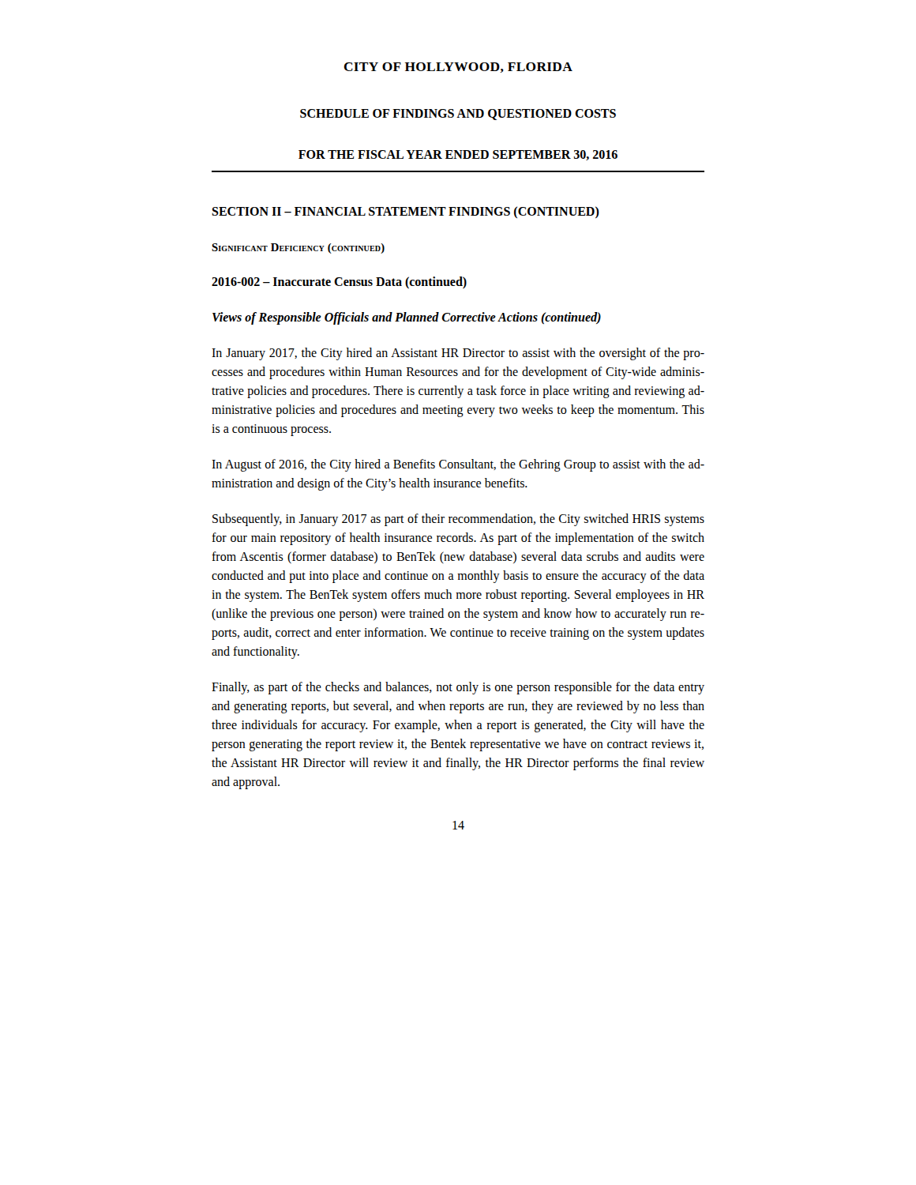CITY OF HOLLYWOOD, FLORIDA
SCHEDULE OF FINDINGS AND QUESTIONED COSTS
FOR THE FISCAL YEAR ENDED SEPTEMBER 30, 2016
SECTION II – FINANCIAL STATEMENT FINDINGS (CONTINUED)
Significant Deficiency (continued)
2016-002 – Inaccurate Census Data (continued)
Views of Responsible Officials and Planned Corrective Actions (continued)
In January 2017, the City hired an Assistant HR Director to assist with the oversight of the processes and procedures within Human Resources and for the development of City-wide administrative policies and procedures. There is currently a task force in place writing and reviewing administrative policies and procedures and meeting every two weeks to keep the momentum. This is a continuous process.
In August of 2016, the City hired a Benefits Consultant, the Gehring Group to assist with the administration and design of the City’s health insurance benefits.
Subsequently, in January 2017 as part of their recommendation, the City switched HRIS systems for our main repository of health insurance records. As part of the implementation of the switch from Ascentis (former database) to BenTek (new database) several data scrubs and audits were conducted and put into place and continue on a monthly basis to ensure the accuracy of the data in the system. The BenTek system offers much more robust reporting. Several employees in HR (unlike the previous one person) were trained on the system and know how to accurately run reports, audit, correct and enter information. We continue to receive training on the system updates and functionality.
Finally, as part of the checks and balances, not only is one person responsible for the data entry and generating reports, but several, and when reports are run, they are reviewed by no less than three individuals for accuracy. For example, when a report is generated, the City will have the person generating the report review it, the Bentek representative we have on contract reviews it, the Assistant HR Director will review it and finally, the HR Director performs the final review and approval.
14